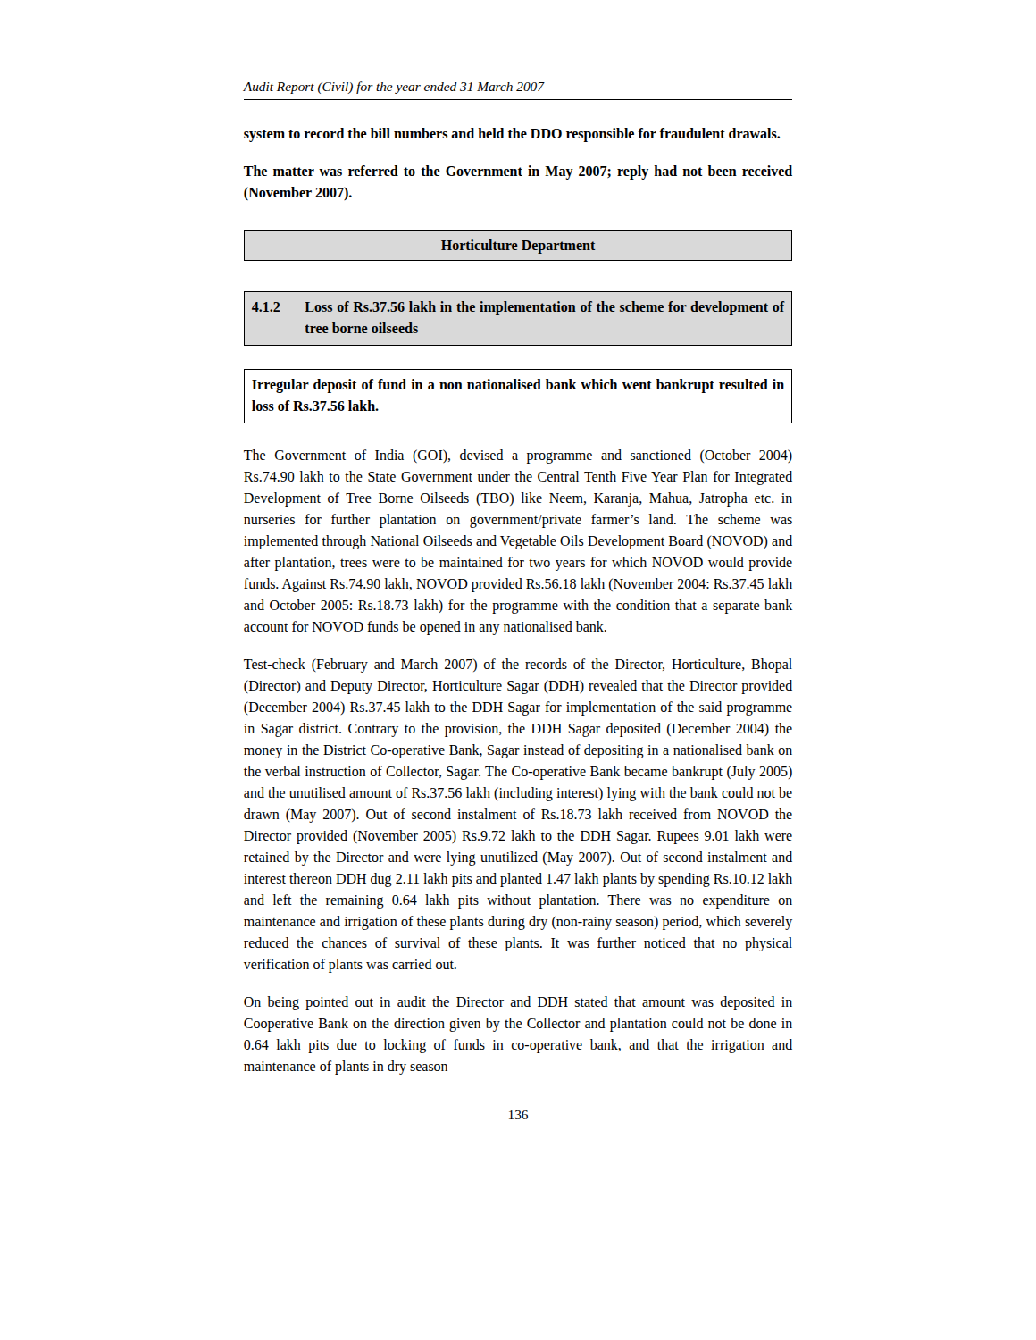Audit Report (Civil) for the year ended 31 March 2007
system to record the bill numbers and held the DDO responsible for fraudulent drawals.
The matter was referred to the Government in May 2007; reply had not been received (November 2007).
Horticulture Department
| 4.1.2 | Loss of Rs.37.56 lakh in the implementation of the scheme for development of tree borne oilseeds |
Irregular deposit of fund in a non nationalised bank which went bankrupt resulted in loss of Rs.37.56 lakh.
The Government of India (GOI), devised a programme and sanctioned (October 2004) Rs.74.90 lakh to the State Government under the Central Tenth Five Year Plan for Integrated Development of Tree Borne Oilseeds (TBO) like Neem, Karanja, Mahua, Jatropha etc. in nurseries for further plantation on government/private farmer’s land. The scheme was implemented through National Oilseeds and Vegetable Oils Development Board (NOVOD) and after plantation, trees were to be maintained for two years for which NOVOD would provide funds. Against Rs.74.90 lakh, NOVOD provided Rs.56.18 lakh (November 2004: Rs.37.45 lakh and October 2005: Rs.18.73 lakh) for the programme with the condition that a separate bank account for NOVOD funds be opened in any nationalised bank.
Test-check (February and March 2007) of the records of the Director, Horticulture, Bhopal (Director) and Deputy Director, Horticulture Sagar (DDH) revealed that the Director provided (December 2004) Rs.37.45 lakh to the DDH Sagar for implementation of the said programme in Sagar district. Contrary to the provision, the DDH Sagar deposited (December 2004) the money in the District Co-operative Bank, Sagar instead of depositing in a nationalised bank on the verbal instruction of Collector, Sagar. The Co-operative Bank became bankrupt (July 2005) and the unutilised amount of Rs.37.56 lakh (including interest) lying with the bank could not be drawn (May 2007). Out of second instalment of Rs.18.73 lakh received from NOVOD the Director provided (November 2005) Rs.9.72 lakh to the DDH Sagar. Rupees 9.01 lakh were retained by the Director and were lying unutilized (May 2007). Out of second instalment and interest thereon DDH dug 2.11 lakh pits and planted 1.47 lakh plants by spending Rs.10.12 lakh and left the remaining 0.64 lakh pits without plantation. There was no expenditure on maintenance and irrigation of these plants during dry (non-rainy season) period, which severely reduced the chances of survival of these plants. It was further noticed that no physical verification of plants was carried out.
On being pointed out in audit the Director and DDH stated that amount was deposited in Cooperative Bank on the direction given by the Collector and plantation could not be done in 0.64 lakh pits due to locking of funds in co-operative bank, and that the irrigation and maintenance of plants in dry season
136